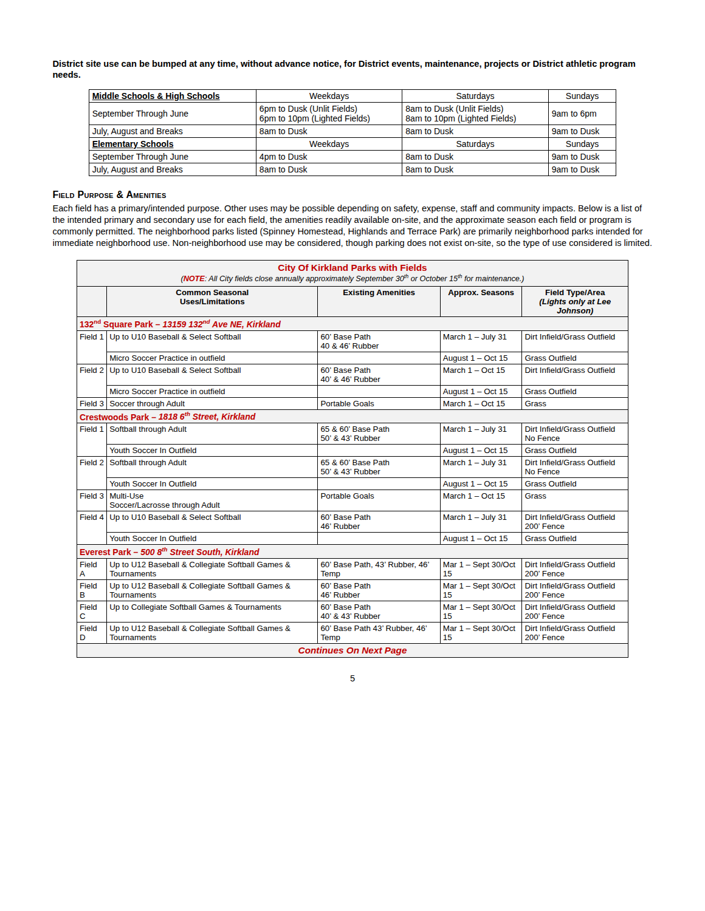District site use can be bumped at any time, without advance notice, for District events, maintenance, projects or District athletic program needs.
| Middle Schools & High Schools | Weekdays | Saturdays | Sundays |
| --- | --- | --- | --- |
| September Through June | 6pm to Dusk (Unlit Fields) 6pm to 10pm (Lighted Fields) | 8am to Dusk (Unlit Fields) 8am to 10pm (Lighted Fields) | 9am to 6pm |
| July, August and Breaks | 8am to Dusk | 8am to Dusk | 9am to Dusk |
| Elementary Schools | Weekdays | Saturdays | Sundays |
| September Through June | 4pm to Dusk | 8am to Dusk | 9am to Dusk |
| July, August and Breaks | 8am to Dusk | 8am to Dusk | 9am to Dusk |
Field Purpose & Amenities
Each field has a primary/intended purpose. Other uses may be possible depending on safety, expense, staff and community impacts. Below is a list of the intended primary and secondary use for each field, the amenities readily available on-site, and the approximate season each field or program is commonly permitted. The neighborhood parks listed (Spinney Homestead, Highlands and Terrace Park) are primarily neighborhood parks intended for immediate neighborhood use. Non-neighborhood use may be considered, though parking does not exist on-site, so the type of use considered is limited.
| City Of Kirkland Parks with Fields ( NOTE : All City fields close annually approximately September 30 th or October 15 th for maintenance.) |
| | Common Seasonal Uses/Limitations | Existing Amenities | Approx. Seasons | Field Type/Area (Lights only at Lee Johnson) |
| 132 nd Square Park – 13159 132 nd Ave NE, Kirkland |
| Field 1 | Up to U10 Baseball & Select Softball | 60’ Base Path 40 & 46’ Rubber | March 1 – July 31 | Dirt Infield/Grass Outfield |
| Micro Soccer Practice in outfield | | August 1 – Oct 15 | Grass Outfield |
| Field 2 | Up to U10 Baseball & Select Softball | 60’ Base Path 40’ & 46’ Rubber | March 1 – Oct 15 | Dirt Infield/Grass Outfield |
| Micro Soccer Practice in outfield | | August 1 – Oct 15 | Grass Outfield |
| Field 3 | Soccer through Adult | Portable Goals | March 1 – Oct 15 | Grass |
| Crestwoods Park – 1818 6 th Street, Kirkland |
| Field 1 | Softball through Adult | 65 & 60’ Base Path 50’ & 43’ Rubber | March 1 – July 31 | Dirt Infield/Grass Outfield No Fence |
| Youth Soccer In Outfield | | August 1 – Oct 15 | Grass Outfield |
| Field 2 | Softball through Adult | 65 & 60’ Base Path 50’ & 43’ Rubber | March 1 – July 31 | Dirt Infield/Grass Outfield No Fence |
| Youth Soccer In Outfield | | August 1 – Oct 15 | Grass Outfield |
| Field 3 | Multi-Use Soccer/Lacrosse through Adult | Portable Goals | March 1 – Oct 15 | Grass |
| Field 4 | Up to U10 Baseball & Select Softball | 60’ Base Path 46’ Rubber | March 1 – July 31 | Dirt Infield/Grass Outfield 200’ Fence |
| Youth Soccer In Outfield | | August 1 – Oct 15 | Grass Outfield |
| Everest Park – 500 8 th Street South, Kirkland |
| Field A | Up to U12 Baseball & Collegiate Softball Games & Tournaments | 60’ Base Path, 43’ Rubber, 46’ Temp | Mar 1 – Sept 30/Oct 15 | Dirt Infield/Grass Outfield 200’ Fence |
| Field B | Up to U12 Baseball & Collegiate Softball Games & Tournaments | 60’ Base Path 46’ Rubber | Mar 1 – Sept 30/Oct 15 | Dirt Infield/Grass Outfield 200’ Fence |
| Field C | Up to Collegiate Softball Games & Tournaments | 60’ Base Path 40’ & 43’ Rubber | Mar 1 – Sept 30/Oct 15 | Dirt Infield/Grass Outfield 200’ Fence |
| Field D | Up to U12 Baseball & Collegiate Softball Games & Tournaments | 60’ Base Path 43’ Rubber, 46’ Temp | Mar 1 – Sept 30/Oct 15 | Dirt Infield/Grass Outfield 200’ Fence |
| Continues On Next Page |
5